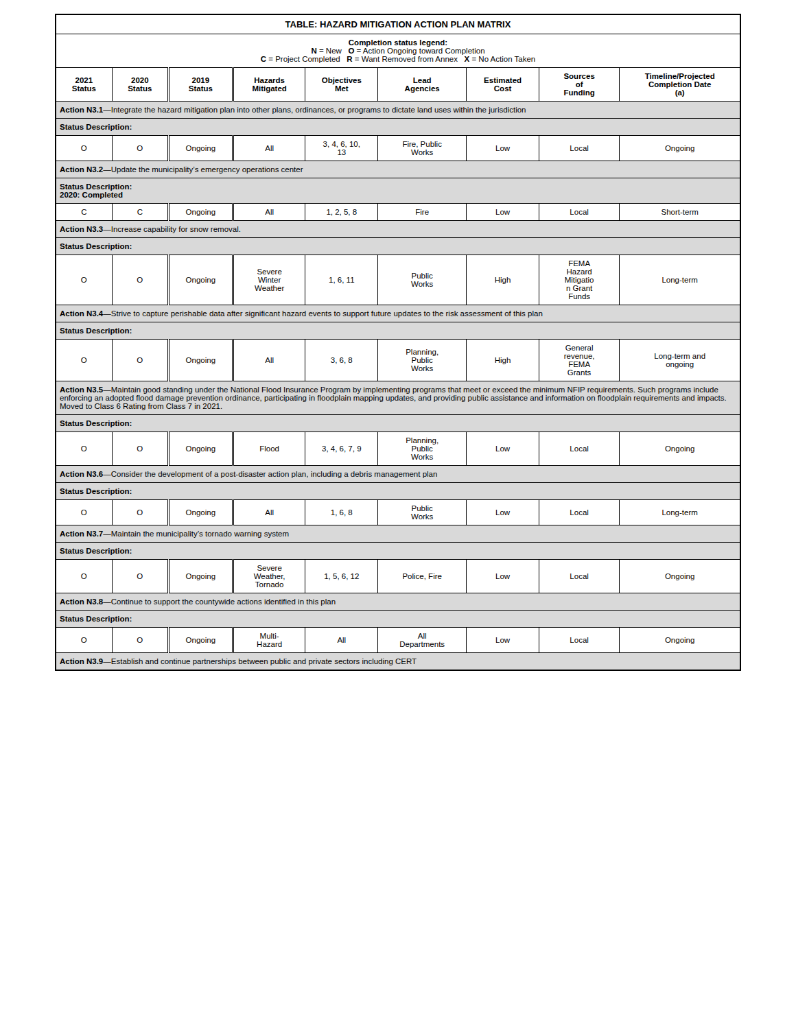| TABLE: HAZARD MITIGATION ACTION PLAN MATRIX |
| Completion status legend: N = New O = Action Ongoing toward Completion C = Project Completed R = Want Removed from Annex X = No Action Taken |
| 2021 Status | 2020 Status | 2019 Status | Hazards Mitigated | Objectives Met | Lead Agencies | Estimated Cost | Sources of Funding | Timeline/Projected Completion Date (a) |
| Action N3.1 —Integrate the hazard mitigation plan into other plans, ordinances, or programs to dictate land uses within the jurisdiction |
| Status Description: |
| O | O | Ongoing | All | 3, 4, 6, 10, 13 | Fire, Public Works | Low | Local | Ongoing |
| Action N3.2 —Update the municipality’s emergency operations center |
| Status Description: 2020: Completed |
| C | C | Ongoing | All | 1, 2, 5, 8 | Fire | Low | Local | Short-term |
| Action N3.3 —Increase capability for snow removal. |
| Status Description: |
| O | O | Ongoing | Severe Winter Weather | 1, 6, 11 | Public Works | High | FEMA Hazard Mitigatio n Grant Funds | Long-term |
| Action N3.4 —Strive to capture perishable data after significant hazard events to support future updates to the risk assessment of this plan |
| Status Description: |
| O | O | Ongoing | All | 3, 6, 8 | Planning, Public Works | High | General revenue, FEMA Grants | Long-term and ongoing |
| Action N3.5 —Maintain good standing under the National Flood Insurance Program by implementing programs that meet or exceed the minimum NFIP requirements. Such programs include enforcing an adopted flood damage prevention ordinance, participating in floodplain mapping updates, and providing public assistance and information on floodplain requirements and impacts. Moved to Class 6 Rating from Class 7 in 2021. |
| Status Description: |
| O | O | Ongoing | Flood | 3, 4, 6, 7, 9 | Planning, Public Works | Low | Local | Ongoing |
| Action N3.6 —Consider the development of a post-disaster action plan, including a debris management plan |
| Status Description: |
| O | O | Ongoing | All | 1, 6, 8 | Public Works | Low | Local | Long-term |
| Action N3.7 —Maintain the municipality’s tornado warning system |
| Status Description: |
| O | O | Ongoing | Severe Weather, Tornado | 1, 5, 6, 12 | Police, Fire | Low | Local | Ongoing |
| Action N3.8 —Continue to support the countywide actions identified in this plan |
| Status Description: |
| O | O | Ongoing | Multi- Hazard | All | All Departments | Low | Local | Ongoing |
| Action N3.9 —Establish and continue partnerships between public and private sectors including CERT |